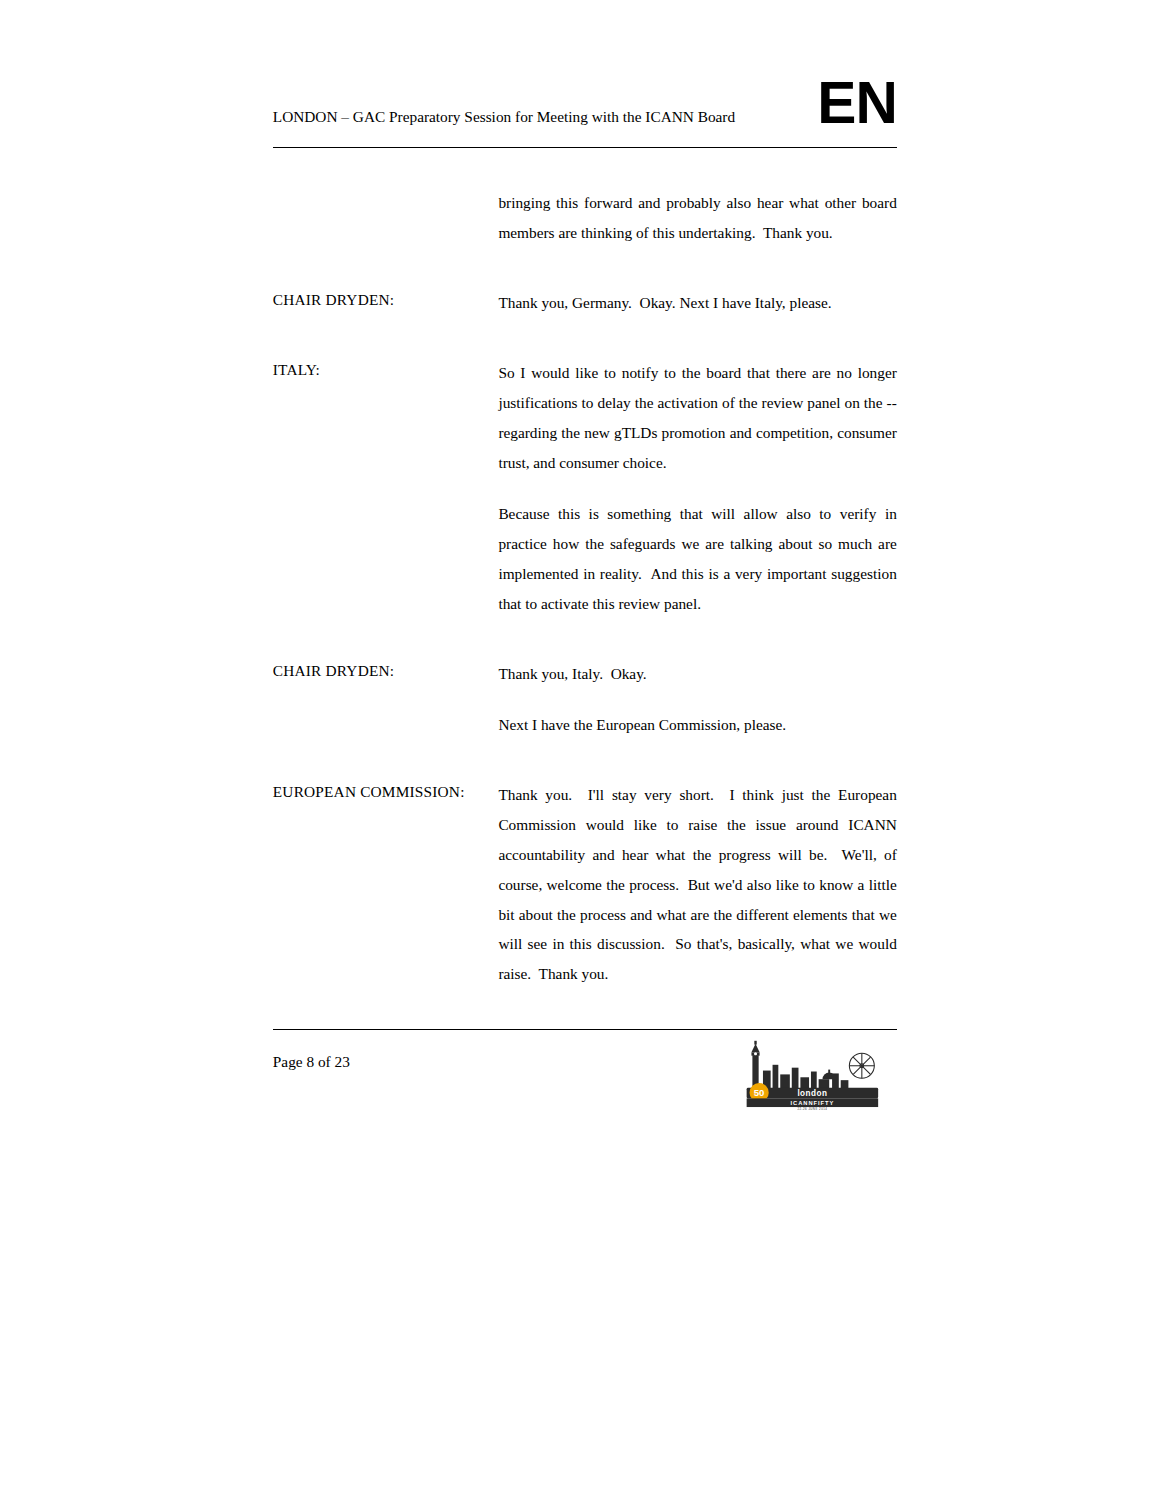LONDON – GAC Preparatory Session for Meeting with the ICANN Board
EN
bringing this forward and probably also hear what other board members are thinking of this undertaking. Thank you.
CHAIR DRYDEN:
Thank you, Germany. Okay. Next I have Italy, please.
ITALY:
So I would like to notify to the board that there are no longer justifications to delay the activation of the review panel on the -- regarding the new gTLDs promotion and competition, consumer trust, and consumer choice.
Because this is something that will allow also to verify in practice how the safeguards we are talking about so much are implemented in reality. And this is a very important suggestion that to activate this review panel.
CHAIR DRYDEN:
Thank you, Italy. Okay.
Next I have the European Commission, please.
EUROPEAN COMMISSION:
Thank you. I'll stay very short. I think just the European Commission would like to raise the issue around ICANN accountability and hear what the progress will be. We'll, of course, welcome the process. But we'd also like to know a little bit about the process and what are the different elements that we will see in this discussion. So that's, basically, what we would raise. Thank you.
Page 8 of 23
london 50 ICANNFIFTY 22-26 JUNE 2014